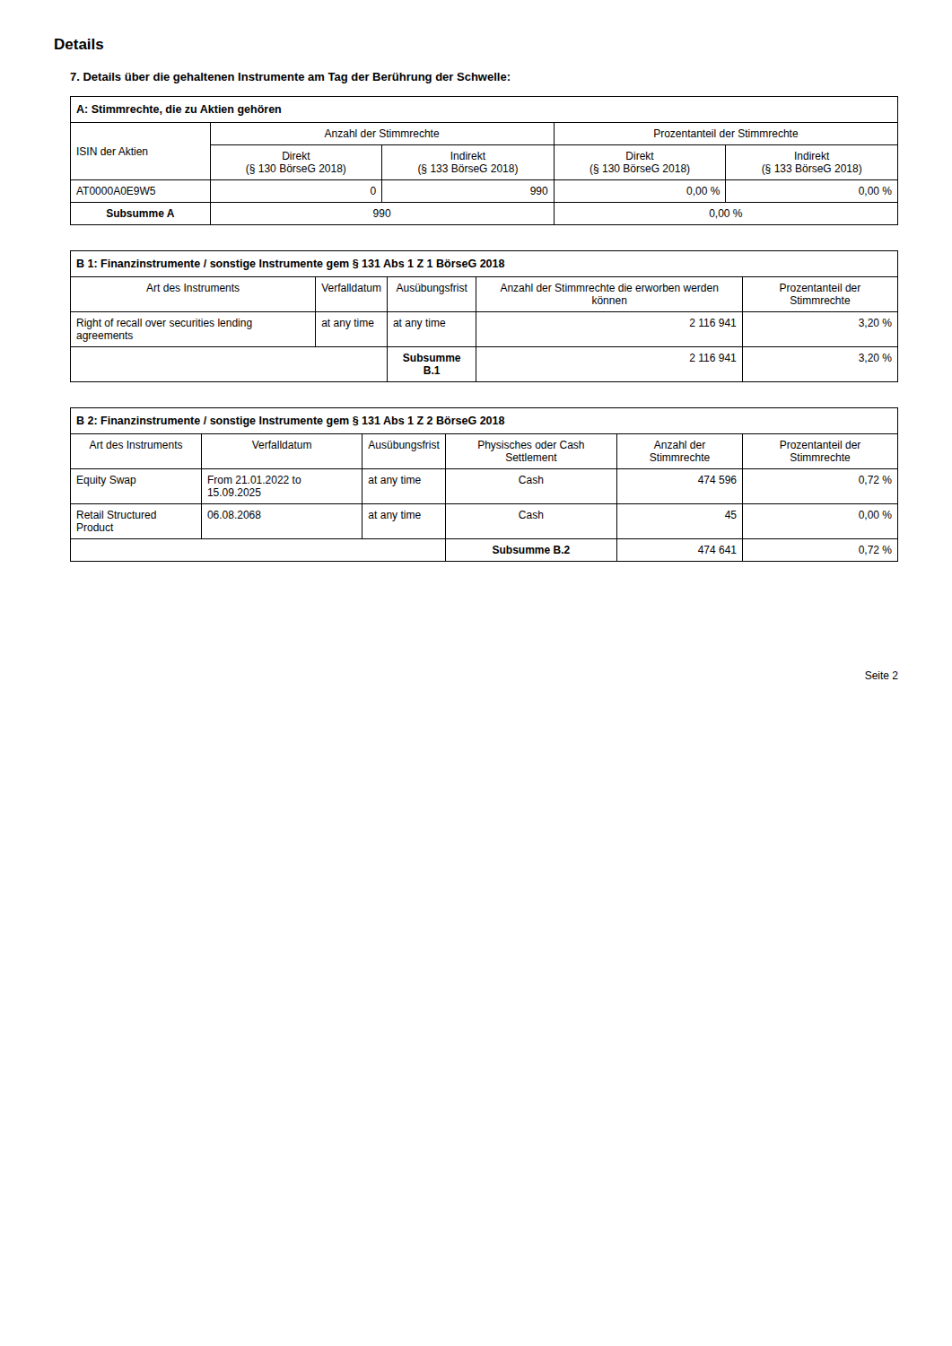Details
7. Details über die gehaltenen Instrumente am Tag der Berührung der Schwelle:
A: Stimmrechte, die zu Aktien gehören
| ISIN der Aktien | Anzahl der Stimmrechte | Prozentanteil der Stimmrechte |
| --- | --- | --- |
| Direkt (§ 130 BörseG 2018) | Indirekt (§ 133 BörseG 2018) | Direkt (§ 130 BörseG 2018) | Indirekt (§ 133 BörseG 2018) |
| AT0000A0E9W5 | 0 | 990 | 0,00 % | 0,00 % |
| Subsumme A | 990 | 0,00 % |
B 1: Finanzinstrumente / sonstige Instrumente gem § 131 Abs 1 Z 1 BörseG 2018
| Art des Instruments | Verfalldatum | Ausübungsfrist | Anzahl der Stimmrechte die erworben werden können | Prozentanteil der Stimmrechte |
| --- | --- | --- | --- | --- |
| Right of recall over securities lending agreements | at any time | at any time | 2 116 941 | 3,20 % |
| | Subsumme B.1 | 2 116 941 | 3,20 % |
B 2: Finanzinstrumente / sonstige Instrumente gem § 131 Abs 1 Z 2 BörseG 2018
| Art des Instruments | Verfalldatum | Ausübungsfrist | Physisches oder Cash Settlement | Anzahl der Stimmrechte | Prozentanteil der Stimmrechte |
| --- | --- | --- | --- | --- | --- |
| Equity Swap | From 21.01.2022 to 15.09.2025 | at any time | Cash | 474 596 | 0,72 % |
| Retail Structured Product | 06.08.2068 | at any time | Cash | 45 | 0,00 % |
| | Subsumme B.2 | 474 641 | 0,72 % |
Seite 2